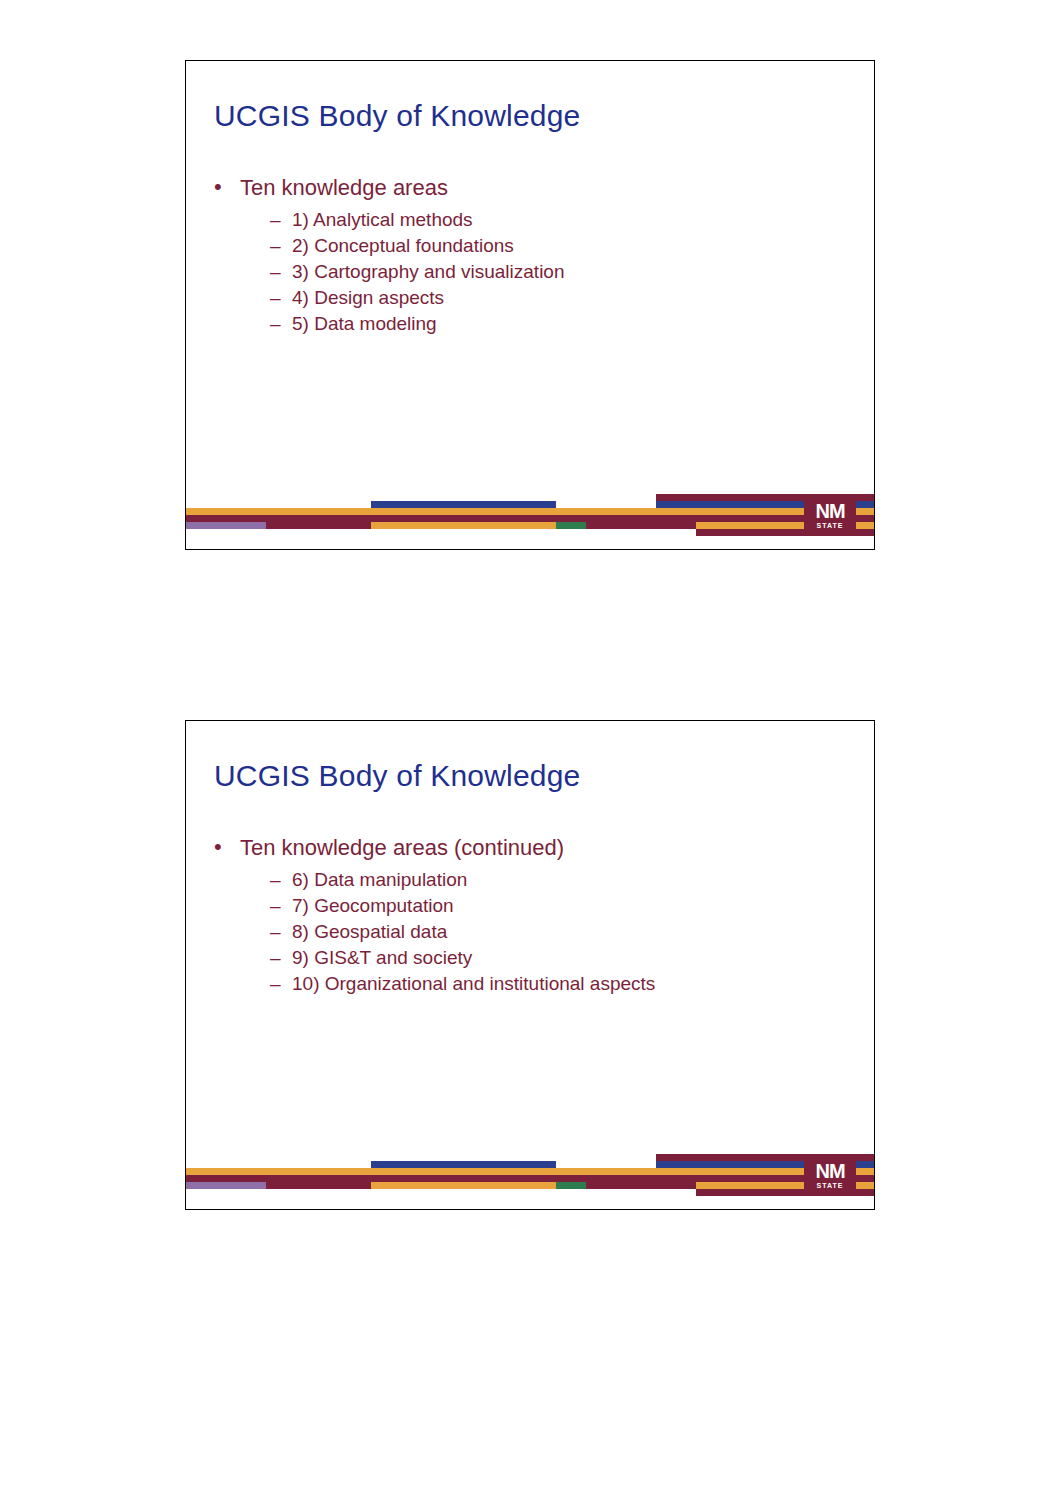UCGIS Body of Knowledge
Ten knowledge areas
1) Analytical methods
2) Conceptual foundations
3) Cartography and visualization
4) Design aspects
5) Data modeling
NM STATE
UCGIS Body of Knowledge
Ten knowledge areas (continued)
6) Data manipulation
7) Geocomputation
8) Geospatial data
9) GIS&T and society
10) Organizational and institutional aspects
NM STATE